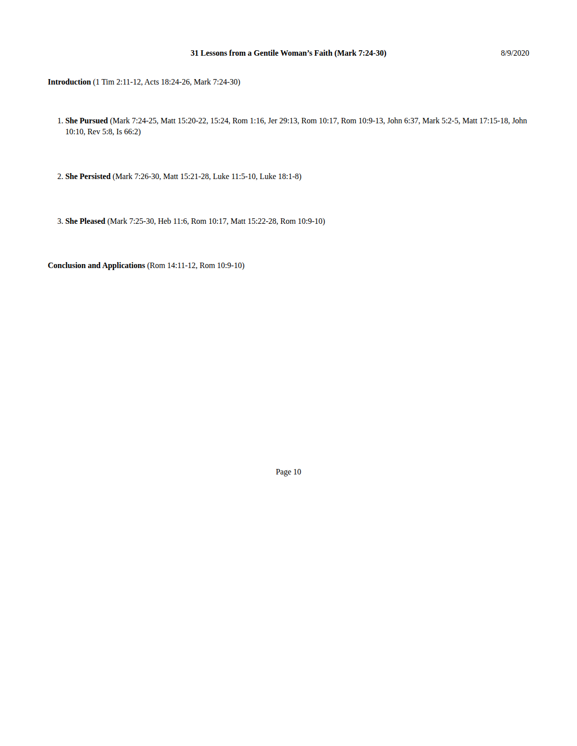31 Lessons from a Gentile Woman’s Faith (Mark 7:24-30) 8/9/2020
Introduction (1 Tim 2:11-12, Acts 18:24-26, Mark 7:24-30)
She Pursued (Mark 7:24-25, Matt 15:20-22, 15:24, Rom 1:16, Jer 29:13, Rom 10:17, Rom 10:9-13, John 6:37, Mark 5:2-5, Matt 17:15-18, John 10:10, Rev 5:8, Is 66:2)
She Persisted (Mark 7:26-30, Matt 15:21-28, Luke 11:5-10, Luke 18:1-8)
She Pleased (Mark 7:25-30, Heb 11:6, Rom 10:17, Matt 15:22-28, Rom 10:9-10)
Conclusion and Applications (Rom 14:11-12, Rom 10:9-10)
Page 10